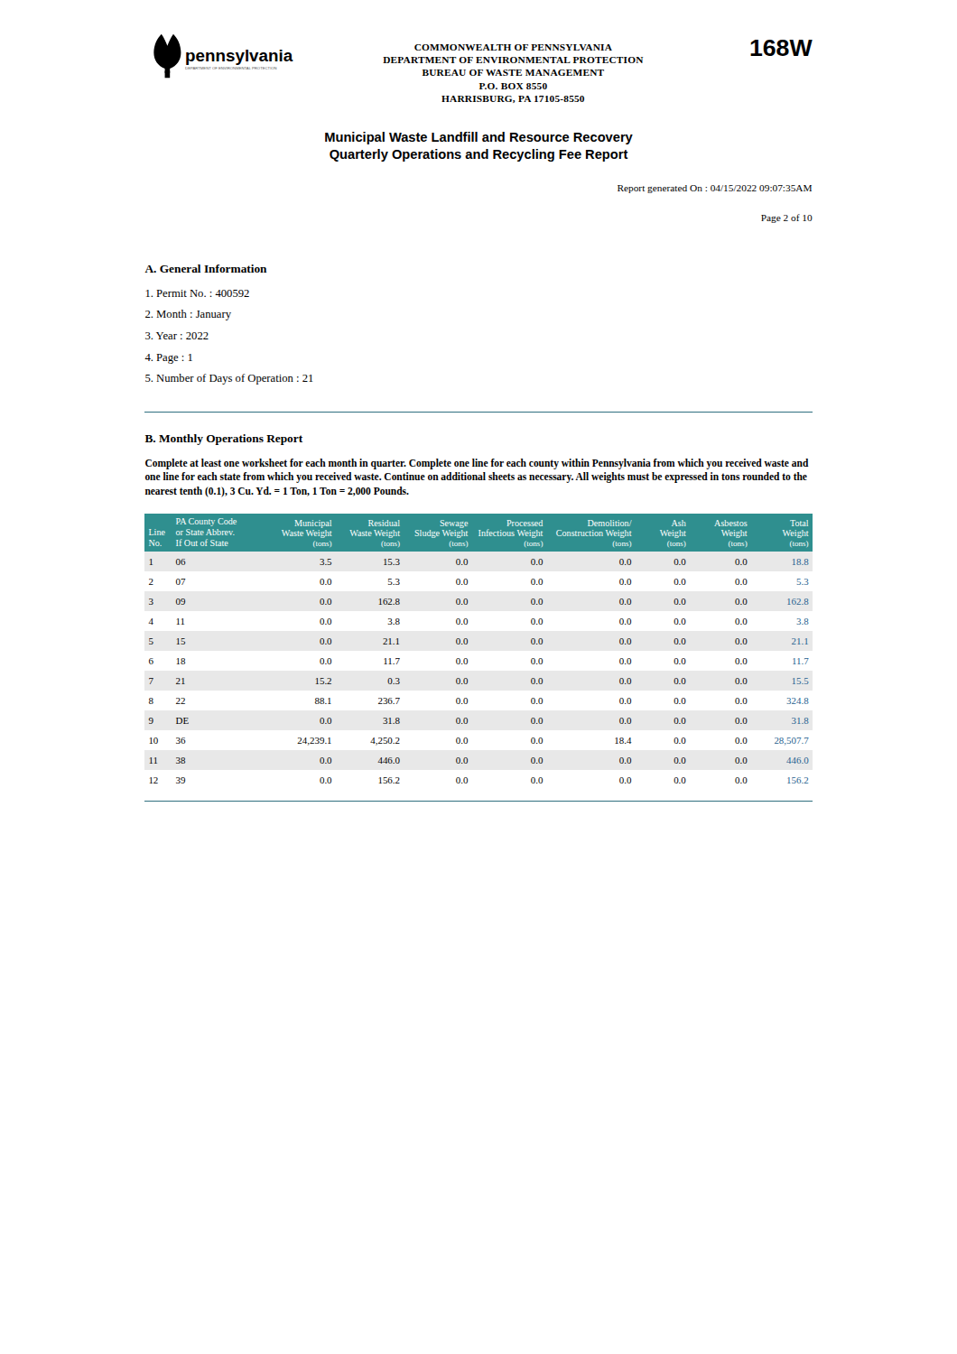COMMONWEALTH OF PENNSYLVANIA
DEPARTMENT OF ENVIRONMENTAL PROTECTION
BUREAU OF WASTE MANAGEMENT
P.O. BOX 8550
HARRISBURG, PA 17105-8550
168W
Municipal Waste Landfill and Resource Recovery
Quarterly Operations and Recycling Fee Report
Report generated On : 04/15/2022 09:07:35AM
Page 2 of 10
A. General Information
1. Permit No. : 400592
2. Month : January
3. Year : 2022
4. Page : 1
5. Number of Days of Operation : 21
B. Monthly Operations Report
Complete at least one worksheet for each month in quarter. Complete one line for each county within Pennsylvania from which you received waste and one line for each state from which you received waste. Continue on additional sheets as necessary. All weights must be expressed in tons rounded to the nearest tenth (0.1), 3 Cu. Yd. = 1 Ton, 1 Ton = 2,000 Pounds.
| Line No. | PA County Code or State Abbrev. If Out of State | Municipal Waste Weight (tons) | Residual Waste Weight (tons) | Sewage Sludge Weight (tons) | Processed Infectious Weight (tons) | Demolition/ Construction Weight (tons) | Ash Weight (tons) | Asbestos Weight (tons) | Total Weight (tons) |
| --- | --- | --- | --- | --- | --- | --- | --- | --- | --- |
| 1 | 06 | 3.5 | 15.3 | 0.0 | 0.0 | 0.0 | 0.0 | 0.0 | 18.8 |
| 2 | 07 | 0.0 | 5.3 | 0.0 | 0.0 | 0.0 | 0.0 | 0.0 | 5.3 |
| 3 | 09 | 0.0 | 162.8 | 0.0 | 0.0 | 0.0 | 0.0 | 0.0 | 162.8 |
| 4 | 11 | 0.0 | 3.8 | 0.0 | 0.0 | 0.0 | 0.0 | 0.0 | 3.8 |
| 5 | 15 | 0.0 | 21.1 | 0.0 | 0.0 | 0.0 | 0.0 | 0.0 | 21.1 |
| 6 | 18 | 0.0 | 11.7 | 0.0 | 0.0 | 0.0 | 0.0 | 0.0 | 11.7 |
| 7 | 21 | 15.2 | 0.3 | 0.0 | 0.0 | 0.0 | 0.0 | 0.0 | 15.5 |
| 8 | 22 | 88.1 | 236.7 | 0.0 | 0.0 | 0.0 | 0.0 | 0.0 | 324.8 |
| 9 | DE | 0.0 | 31.8 | 0.0 | 0.0 | 0.0 | 0.0 | 0.0 | 31.8 |
| 10 | 36 | 24,239.1 | 4,250.2 | 0.0 | 0.0 | 18.4 | 0.0 | 0.0 | 28,507.7 |
| 11 | 38 | 0.0 | 446.0 | 0.0 | 0.0 | 0.0 | 0.0 | 0.0 | 446.0 |
| 12 | 39 | 0.0 | 156.2 | 0.0 | 0.0 | 0.0 | 0.0 | 0.0 | 156.2 |